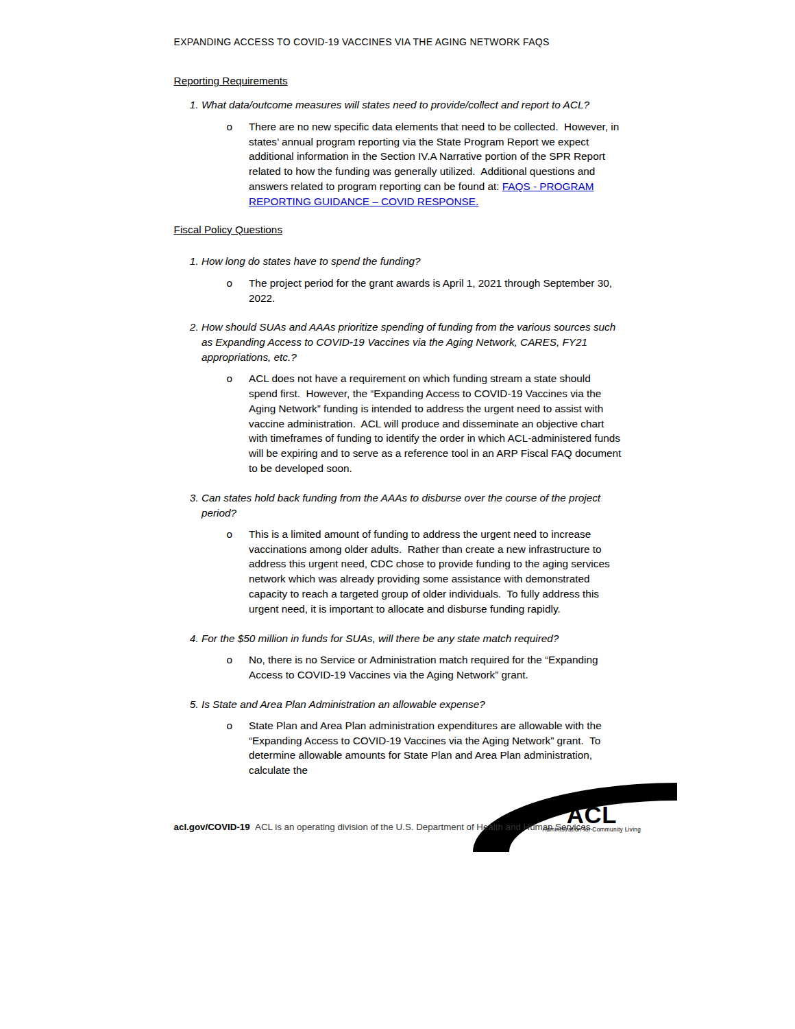EXPANDING ACCESS TO COVID-19 VACCINES VIA THE AGING NETWORK FAQS
Reporting Requirements
What data/outcome measures will states need to provide/collect and report to ACL?
There are no new specific data elements that need to be collected. However, in states’ annual program reporting via the State Program Report we expect additional information in the Section IV.A Narrative portion of the SPR Report related to how the funding was generally utilized. Additional questions and answers related to program reporting can be found at: FAQS - PROGRAM REPORTING GUIDANCE – COVID RESPONSE.
Fiscal Policy Questions
How long do states have to spend the funding?
The project period for the grant awards is April 1, 2021 through September 30, 2022.
How should SUAs and AAAs prioritize spending of funding from the various sources such as Expanding Access to COVID-19 Vaccines via the Aging Network, CARES, FY21 appropriations, etc.?
ACL does not have a requirement on which funding stream a state should spend first. However, the “Expanding Access to COVID-19 Vaccines via the Aging Network” funding is intended to address the urgent need to assist with vaccine administration. ACL will produce and disseminate an objective chart with timeframes of funding to identify the order in which ACL-administered funds will be expiring and to serve as a reference tool in an ARP Fiscal FAQ document to be developed soon.
Can states hold back funding from the AAAs to disburse over the course of the project period?
This is a limited amount of funding to address the urgent need to increase vaccinations among older adults. Rather than create a new infrastructure to address this urgent need, CDC chose to provide funding to the aging services network which was already providing some assistance with demonstrated capacity to reach a targeted group of older individuals. To fully address this urgent need, it is important to allocate and disburse funding rapidly.
For the $50 million in funds for SUAs, will there be any state match required?
No, there is no Service or Administration match required for the “Expanding Access to COVID-19 Vaccines via the Aging Network” grant.
Is State and Area Plan Administration an allowable expense?
State Plan and Area Plan administration expenditures are allowable with the “Expanding Access to COVID-19 Vaccines via the Aging Network” grant. To determine allowable amounts for State Plan and Area Plan administration, calculate the
acl.gov/COVID-19 ACL is an operating division of the U.S. Department of Health and Human Services.
●●●
ACL
Administration for Community Living